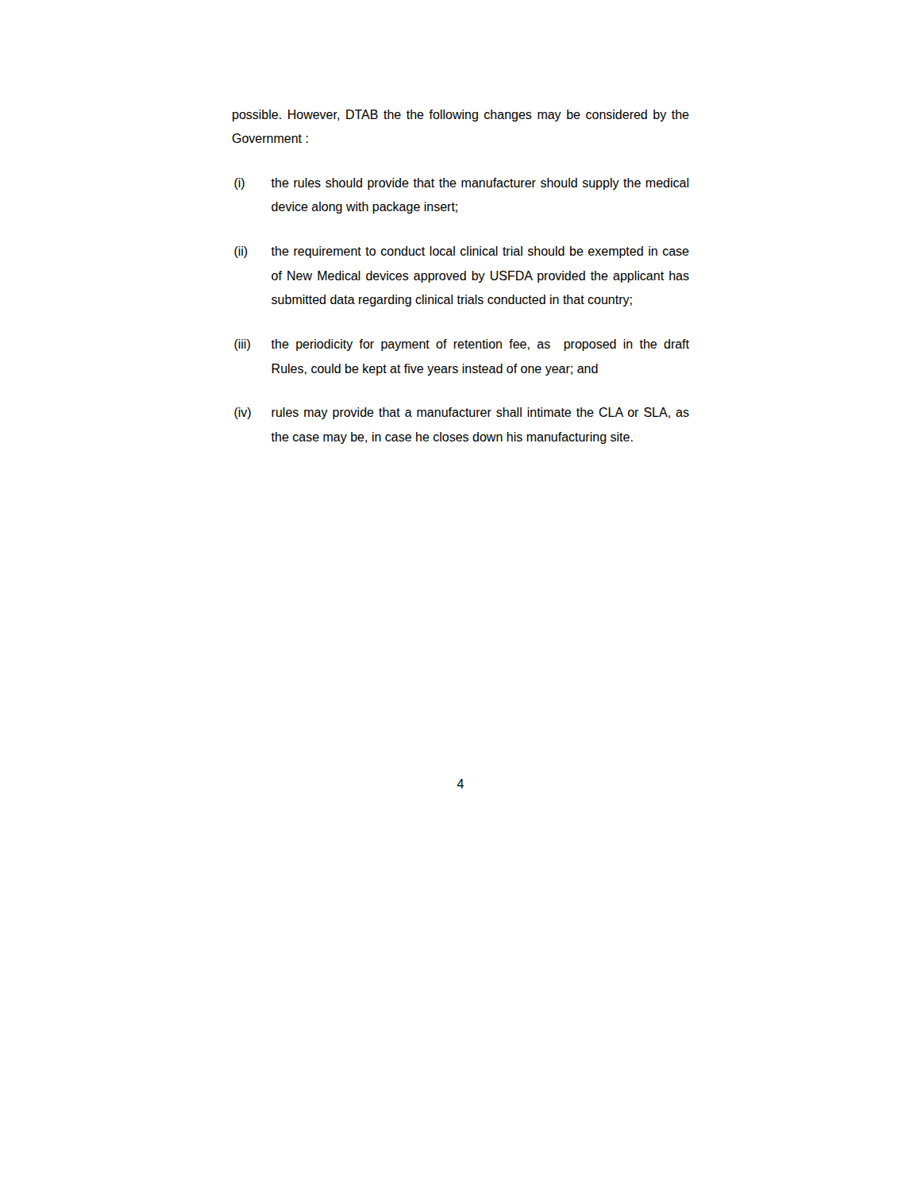possible. However, DTAB the the following changes may be considered by the Government :
(i)
the rules should provide that the manufacturer should supply the medical device along with package insert;
(ii)
the requirement to conduct local clinical trial should be exempted in case of New Medical devices approved by USFDA provided the applicant has submitted data regarding clinical trials conducted in that country;
(iii)
the periodicity for payment of retention fee, as proposed in the draft Rules, could be kept at five years instead of one year; and
(iv)
rules may provide that a manufacturer shall intimate the CLA or SLA, as the case may be, in case he closes down his manufacturing site.
4